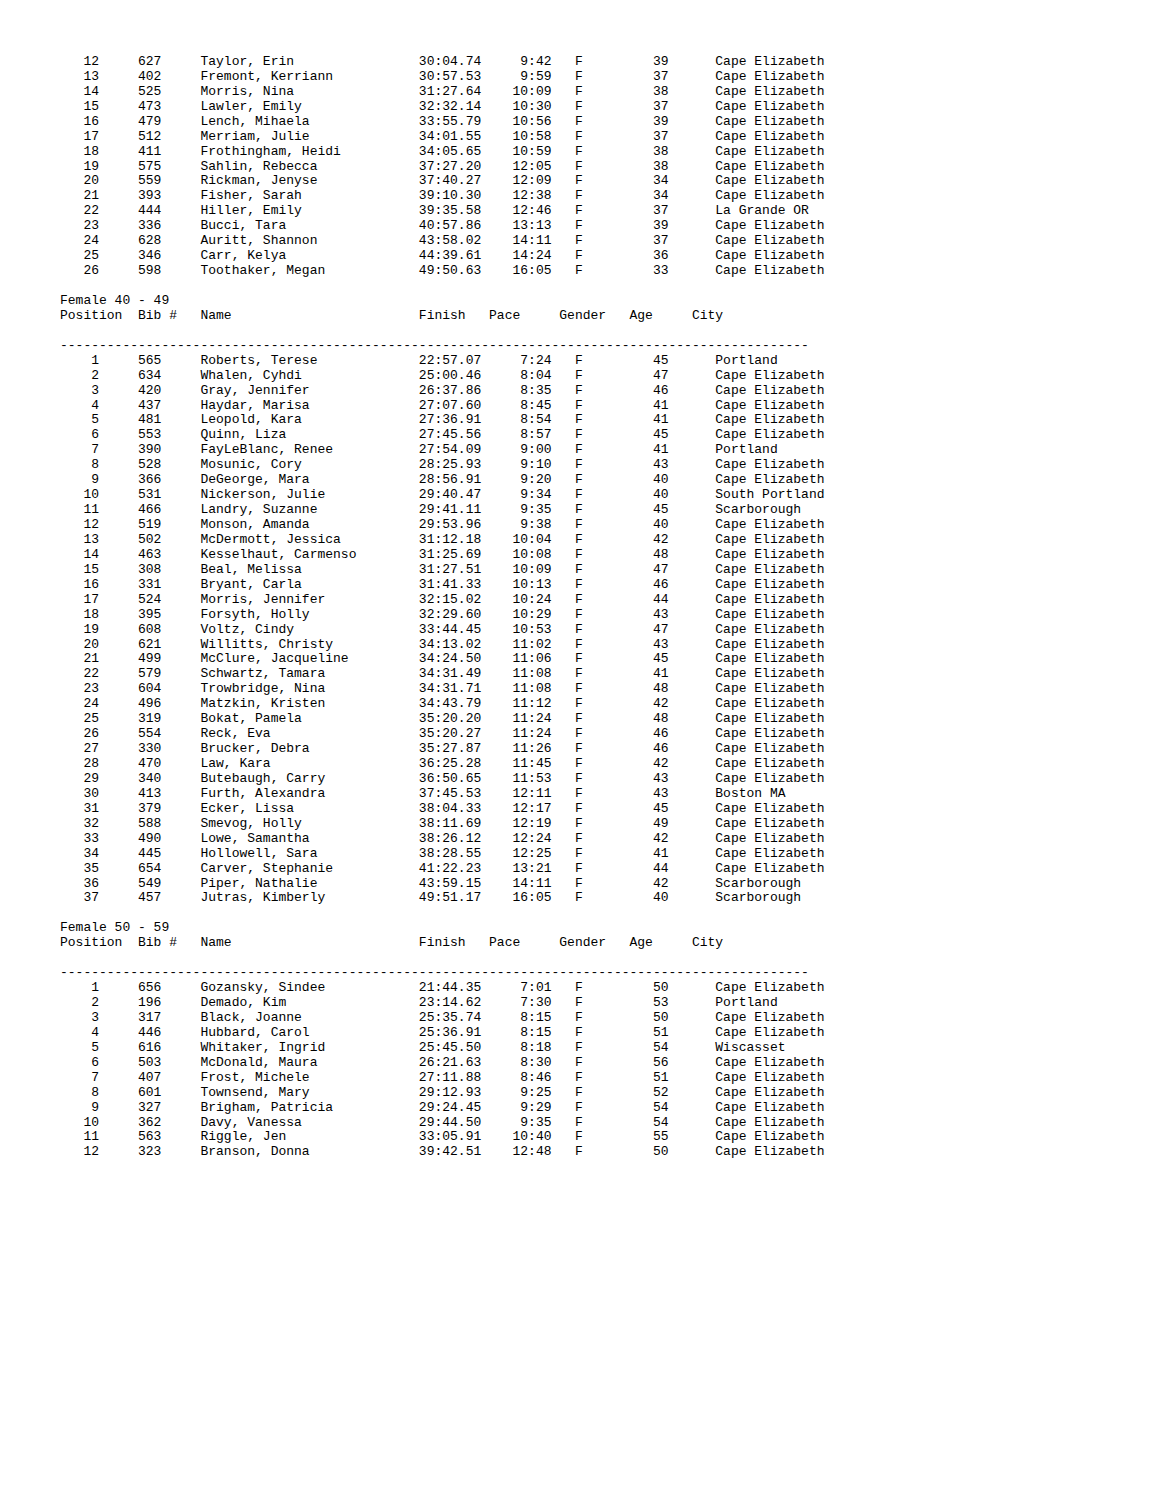12     627     Taylor, Erin                30:04.74     9:42   F         39      Cape Elizabeth
   13     402     Fremont, Kerriann           30:57.53     9:59   F         37      Cape Elizabeth
   14     525     Morris, Nina                31:27.64    10:09   F         38      Cape Elizabeth
   15     473     Lawler, Emily               32:32.14    10:30   F         37      Cape Elizabeth
   16     479     Lench, Mihaela              33:55.79    10:56   F         39      Cape Elizabeth
   17     512     Merriam, Julie              34:01.55    10:58   F         37      Cape Elizabeth
   18     411     Frothingham, Heidi          34:05.65    10:59   F         38      Cape Elizabeth
   19     575     Sahlin, Rebecca             37:27.20    12:05   F         38      Cape Elizabeth
   20     559     Rickman, Jenyse             37:40.27    12:09   F         34      Cape Elizabeth
   21     393     Fisher, Sarah               39:10.30    12:38   F         34      Cape Elizabeth
   22     444     Hiller, Emily               39:35.58    12:46   F         37      La Grande OR
   23     336     Bucci, Tara                 40:57.86    13:13   F         39      Cape Elizabeth
   24     628     Auritt, Shannon             43:58.02    14:11   F         37      Cape Elizabeth
   25     346     Carr, Kelya                 44:39.61    14:24   F         36      Cape Elizabeth
   26     598     Toothaker, Megan            49:50.63    16:05   F         33      Cape Elizabeth

Female 40 - 49
Position  Bib #   Name                        Finish   Pace     Gender   Age     City

------------------------------------------------------------------------------------------------
    1     565     Roberts, Terese             22:57.07     7:24   F         45      Portland
    2     634     Whalen, Cyhdi               25:00.46     8:04   F         47      Cape Elizabeth
    3     420     Gray, Jennifer              26:37.86     8:35   F         46      Cape Elizabeth
    4     437     Haydar, Marisa              27:07.60     8:45   F         41      Cape Elizabeth
    5     481     Leopold, Kara               27:36.91     8:54   F         41      Cape Elizabeth
    6     553     Quinn, Liza                 27:45.56     8:57   F         45      Cape Elizabeth
    7     390     FayLeBlanc, Renee           27:54.09     9:00   F         41      Portland
    8     528     Mosunic, Cory               28:25.93     9:10   F         43      Cape Elizabeth
    9     366     DeGeorge, Mara              28:56.91     9:20   F         40      Cape Elizabeth
   10     531     Nickerson, Julie            29:40.47     9:34   F         40      South Portland
   11     466     Landry, Suzanne             29:41.11     9:35   F         45      Scarborough
   12     519     Monson, Amanda              29:53.96     9:38   F         40      Cape Elizabeth
   13     502     McDermott, Jessica          31:12.18    10:04   F         42      Cape Elizabeth
   14     463     Kesselhaut, Carmenso        31:25.69    10:08   F         48      Cape Elizabeth
   15     308     Beal, Melissa               31:27.51    10:09   F         47      Cape Elizabeth
   16     331     Bryant, Carla               31:41.33    10:13   F         46      Cape Elizabeth
   17     524     Morris, Jennifer            32:15.02    10:24   F         44      Cape Elizabeth
   18     395     Forsyth, Holly              32:29.60    10:29   F         43      Cape Elizabeth
   19     608     Voltz, Cindy                33:44.45    10:53   F         47      Cape Elizabeth
   20     621     Willitts, Christy           34:13.02    11:02   F         43      Cape Elizabeth
   21     499     McClure, Jacqueline         34:24.50    11:06   F         45      Cape Elizabeth
   22     579     Schwartz, Tamara            34:31.49    11:08   F         41      Cape Elizabeth
   23     604     Trowbridge, Nina            34:31.71    11:08   F         48      Cape Elizabeth
   24     496     Matzkin, Kristen            34:43.79    11:12   F         42      Cape Elizabeth
   25     319     Bokat, Pamela               35:20.20    11:24   F         48      Cape Elizabeth
   26     554     Reck, Eva                   35:20.27    11:24   F         46      Cape Elizabeth
   27     330     Brucker, Debra              35:27.87    11:26   F         46      Cape Elizabeth
   28     470     Law, Kara                   36:25.28    11:45   F         42      Cape Elizabeth
   29     340     Butebaugh, Carry            36:50.65    11:53   F         43      Cape Elizabeth
   30     413     Furth, Alexandra            37:45.53    12:11   F         43      Boston MA
   31     379     Ecker, Lissa                38:04.33    12:17   F         45      Cape Elizabeth
   32     588     Smevog, Holly               38:11.69    12:19   F         49      Cape Elizabeth
   33     490     Lowe, Samantha              38:26.12    12:24   F         42      Cape Elizabeth
   34     445     Hollowell, Sara             38:28.55    12:25   F         41      Cape Elizabeth
   35     654     Carver, Stephanie           41:22.23    13:21   F         44      Cape Elizabeth
   36     549     Piper, Nathalie             43:59.15    14:11   F         42      Scarborough
   37     457     Jutras, Kimberly            49:51.17    16:05   F         40      Scarborough

Female 50 - 59
Position  Bib #   Name                        Finish   Pace     Gender   Age     City

------------------------------------------------------------------------------------------------
    1     656     Gozansky, Sindee            21:44.35     7:01   F         50      Cape Elizabeth
    2     196     Demado, Kim                 23:14.62     7:30   F         53      Portland
    3     317     Black, Joanne               25:35.74     8:15   F         50      Cape Elizabeth
    4     446     Hubbard, Carol              25:36.91     8:15   F         51      Cape Elizabeth
    5     616     Whitaker, Ingrid            25:45.50     8:18   F         54      Wiscasset
    6     503     McDonald, Maura             26:21.63     8:30   F         56      Cape Elizabeth
    7     407     Frost, Michele              27:11.88     8:46   F         51      Cape Elizabeth
    8     601     Townsend, Mary              29:12.93     9:25   F         52      Cape Elizabeth
    9     327     Brigham, Patricia           29:24.45     9:29   F         54      Cape Elizabeth
   10     362     Davy, Vanessa               29:44.50     9:35   F         54      Cape Elizabeth
   11     563     Riggle, Jen                 33:05.91    10:40   F         55      Cape Elizabeth
   12     323     Branson, Donna              39:42.51    12:48   F         50      Cape Elizabeth